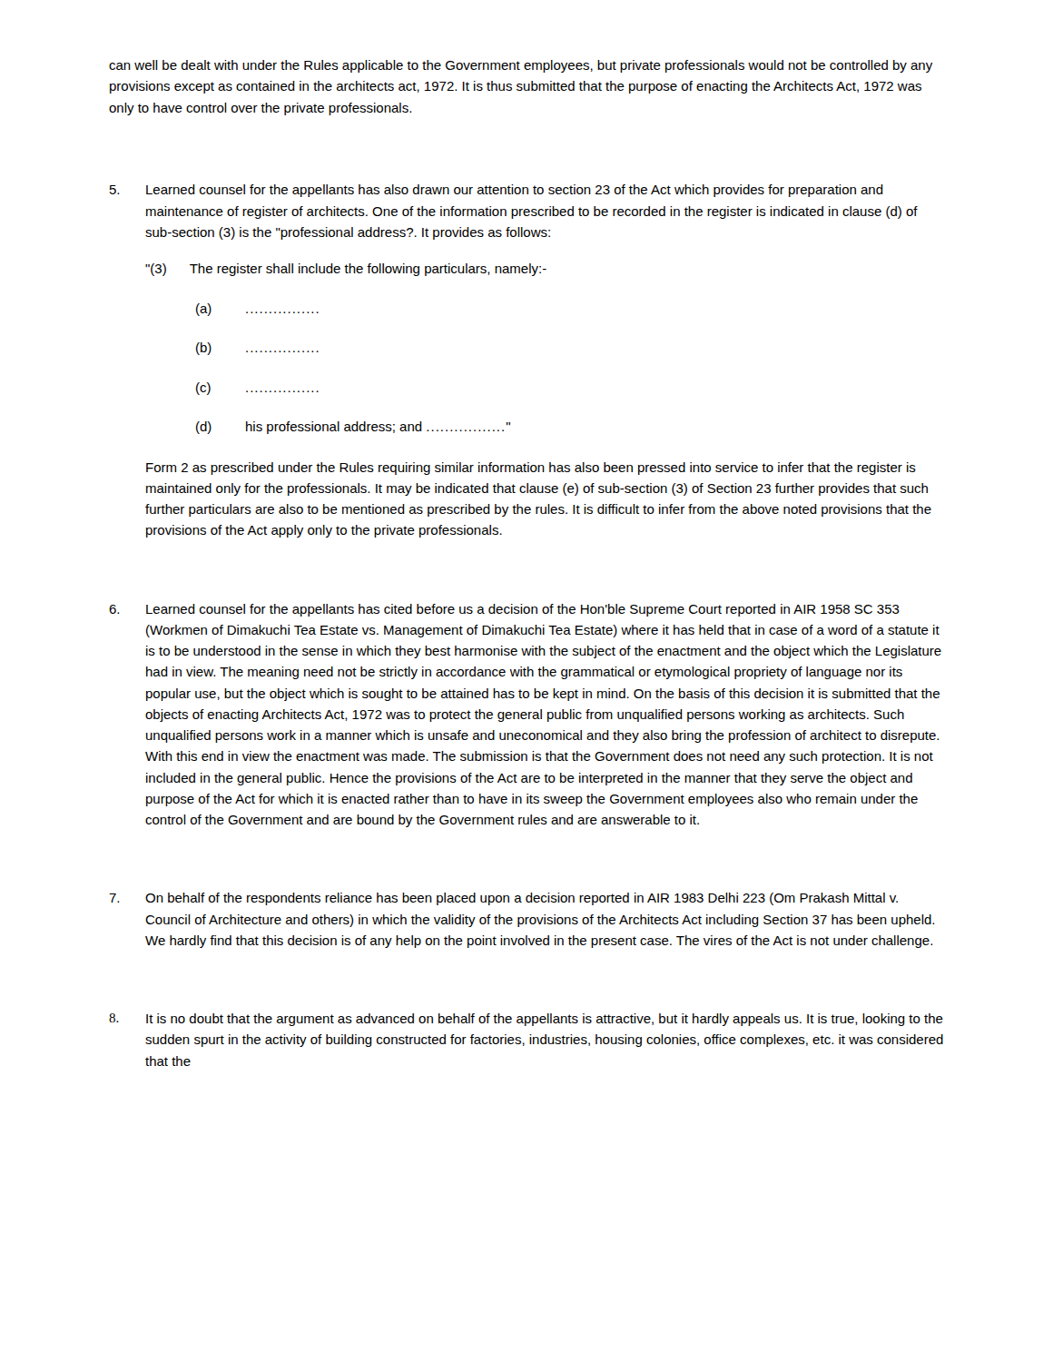can well be dealt with under the Rules applicable to the Government employees, but private professionals would not be controlled by any provisions except as contained in the architects act, 1972. It is thus submitted that the purpose of enacting the Architects Act, 1972 was only to have control over the private professionals.
5.
Learned counsel for the appellants has also drawn our attention to section 23 of the Act which provides for preparation and maintenance of register of architects. One of the information prescribed to be recorded in the register is indicated in clause (d) of sub-section (3) is the "professional address?. It provides as follows:
"(3) The register shall include the following particulars, namely:-
(a)................
(b)................
(c)................
(d) his professional address; and ................."
Form 2 as prescribed under the Rules requiring similar information has also been pressed into service to infer that the register is maintained only for the professionals. It may be indicated that clause (e) of sub-section (3) of Section 23 further provides that such further particulars are also to be mentioned as prescribed by the rules. It is difficult to infer from the above noted provisions that the provisions of the Act apply only to the private professionals.
6.
Learned counsel for the appellants has cited before us a decision of the Hon'ble Supreme Court reported in AIR 1958 SC 353 (Workmen of Dimakuchi Tea Estate vs. Management of Dimakuchi Tea Estate) where it has held that in case of a word of a statute it is to be understood in the sense in which they best harmonise with the subject of the enactment and the object which the Legislature had in view. The meaning need not be strictly in accordance with the grammatical or etymological propriety of language nor its popular use, but the object which is sought to be attained has to be kept in mind. On the basis of this decision it is submitted that the objects of enacting Architects Act, 1972 was to protect the general public from unqualified persons working as architects. Such unqualified persons work in a manner which is unsafe and uneconomical and they also bring the profession of architect to disrepute. With this end in view the enactment was made. The submission is that the Government does not need any such protection. It is not included in the general public. Hence the provisions of the Act are to be interpreted in the manner that they serve the object and purpose of the Act for which it is enacted rather than to have in its sweep the Government employees also who remain under the control of the Government and are bound by the Government rules and are answerable to it.
7.
On behalf of the respondents reliance has been placed upon a decision reported in AIR 1983 Delhi 223 (Om Prakash Mittal v. Council of Architecture and others) in which the validity of the provisions of the Architects Act including Section 37 has been upheld. We hardly find that this decision is of any help on the point involved in the present case. The vires of the Act is not under challenge.
8.
It is no doubt that the argument as advanced on behalf of the appellants is attractive, but it hardly appeals us. It is true, looking to the sudden spurt in the activity of building constructed for factories, industries, housing colonies, office complexes, etc. it was considered that the